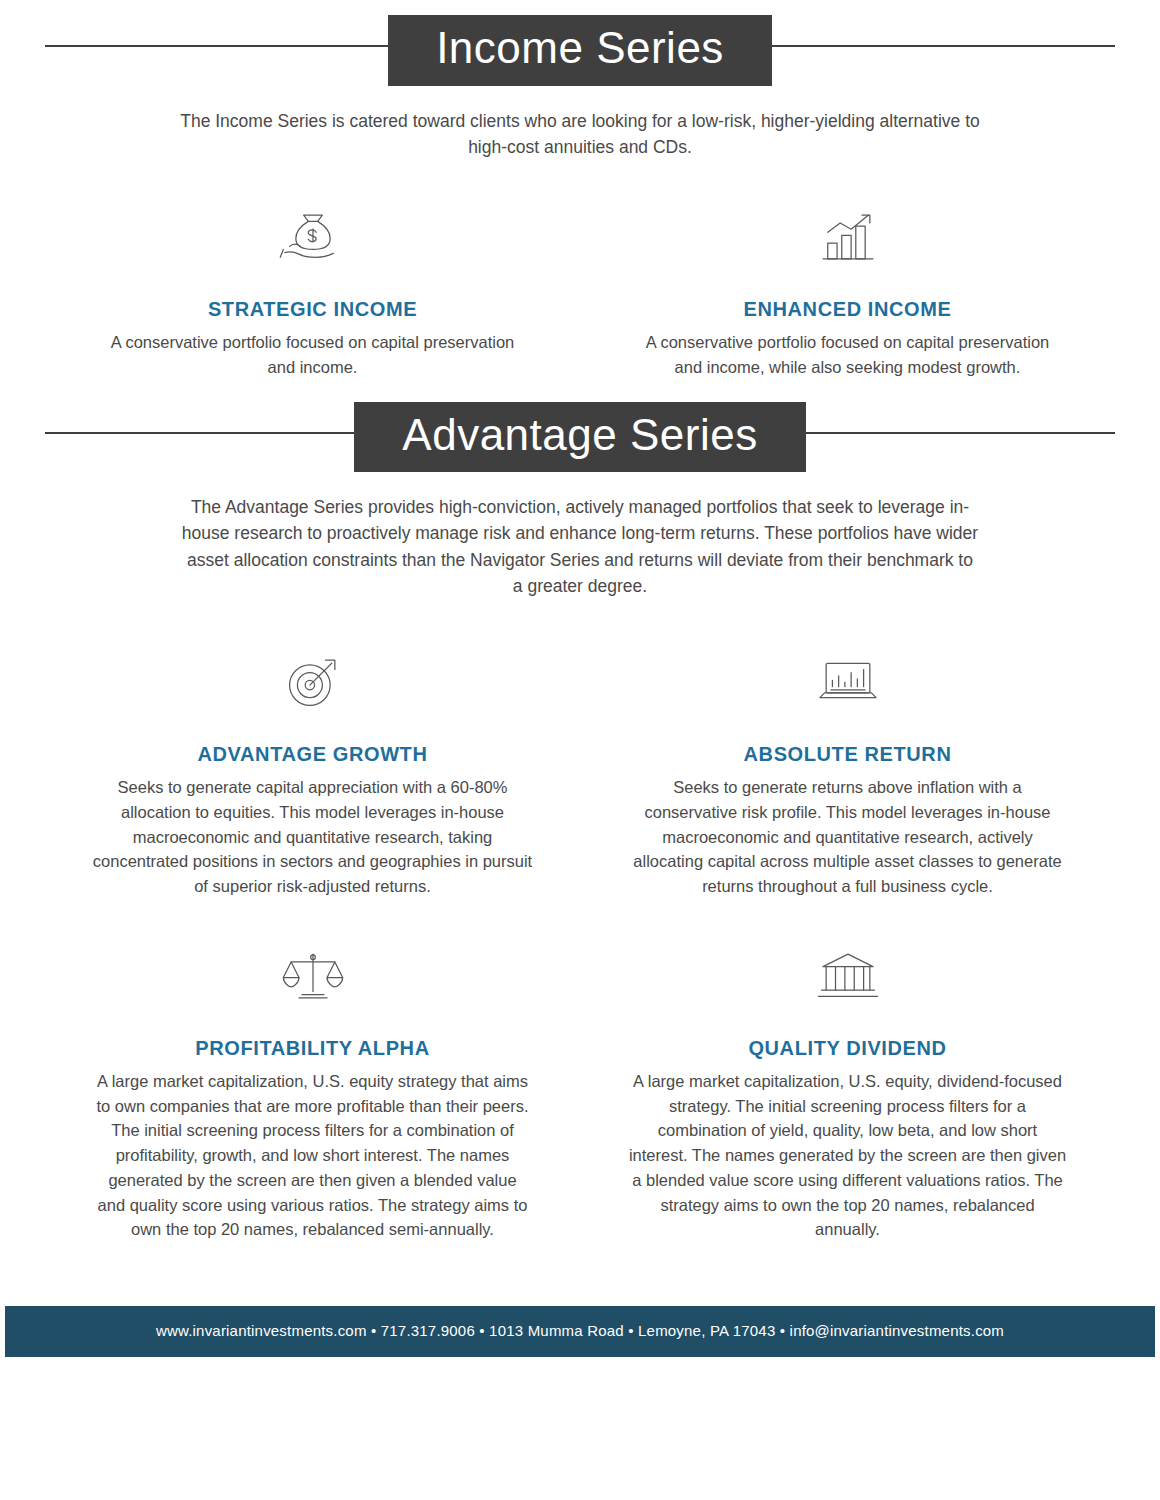Income Series
The Income Series is catered toward clients who are looking for a low-risk, higher-yielding alternative to high-cost annuities and CDs.
Strategic Income
A conservative portfolio focused on capital preservation and income.
Enhanced Income
A conservative portfolio focused on capital preservation and income, while also seeking modest growth.
Advantage Series
The Advantage Series provides high-conviction, actively managed portfolios that seek to leverage in-house research to proactively manage risk and enhance long-term returns. These portfolios have wider asset allocation constraints than the Navigator Series and returns will deviate from their benchmark to a greater degree.
Advantage Growth
Seeks to generate capital appreciation with a 60-80% allocation to equities. This model leverages in-house macroeconomic and quantitative research, taking concentrated positions in sectors and geographies in pursuit of superior risk-adjusted returns.
Absolute Return
Seeks to generate returns above inflation with a conservative risk profile. This model leverages in-house macroeconomic and quantitative research, actively allocating capital across multiple asset classes to generate returns throughout a full business cycle.
Profitability Alpha
A large market capitalization, U.S. equity strategy that aims to own companies that are more profitable than their peers. The initial screening process filters for a combination of profitability, growth, and low short interest. The names generated by the screen are then given a blended value and quality score using various ratios. The strategy aims to own the top 20 names, rebalanced semi-annually.
Quality Dividend
A large market capitalization, U.S. equity, dividend-focused strategy. The initial screening process filters for a combination of yield, quality, low beta, and low short interest. The names generated by the screen are then given a blended value score using different valuations ratios. The strategy aims to own the top 20 names, rebalanced annually.
www.invariantinvestments.com • 717.317.9006 • 1013 Mumma Road • Lemoyne, PA 17043 • info@invariantinvestments.com